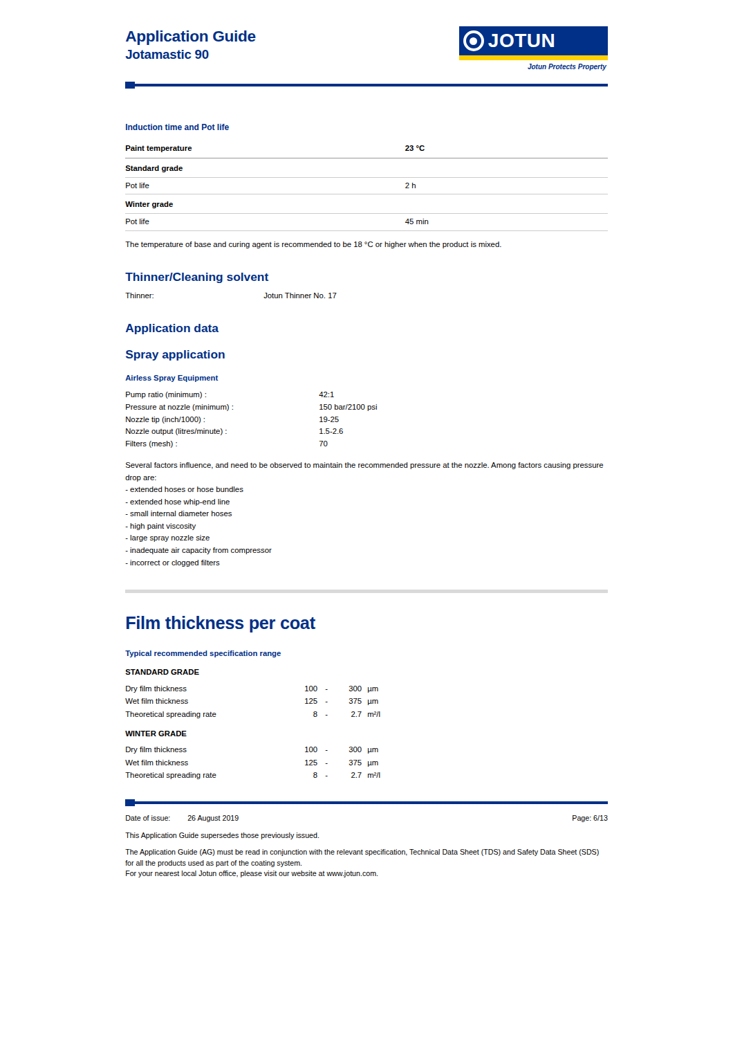Application Guide
Jotamastic 90
JOTUN
Jotun Protects Property
Induction time and Pot life
| Paint temperature | 23 °C |
| Standard grade | |
| Pot life | 2 h |
| Winter grade | |
| Pot life | 45 min |
The temperature of base and curing agent is recommended to be 18 °C or higher when the product is mixed.
Thinner/Cleaning solvent
Thinner: Jotun Thinner No. 17
Application data
Spray application
Airless Spray Equipment
Pump ratio (minimum) : 42:1
Pressure at nozzle (minimum) : 150 bar/2100 psi
Nozzle tip (inch/1000) : 19-25
Nozzle output (litres/minute) : 1.5-2.6
Filters (mesh) : 70
Several factors influence, and need to be observed to maintain the recommended pressure at the nozzle. Among factors causing pressure drop are:
- extended hoses or hose bundles
- extended hose whip-end line
- small internal diameter hoses
- high paint viscosity
- large spray nozzle size
- inadequate air capacity from compressor
- incorrect or clogged filters
Film thickness per coat
Typical recommended specification range
STANDARD GRADE
Dry film thickness 100 - 300 µm
Wet film thickness 125 - 375 µm
Theoretical spreading rate 8 - 2.7 m²/l
WINTER GRADE
Dry film thickness 100 - 300 µm
Wet film thickness 125 - 375 µm
Theoretical spreading rate 8 - 2.7 m²/l
Date of issue: 26 August 2019
Page: 6/13
This Application Guide supersedes those previously issued.
The Application Guide (AG) must be read in conjunction with the relevant specification, Technical Data Sheet (TDS) and Safety Data Sheet (SDS) for all the products used as part of the coating system.
For your nearest local Jotun office, please visit our website at www.jotun.com.